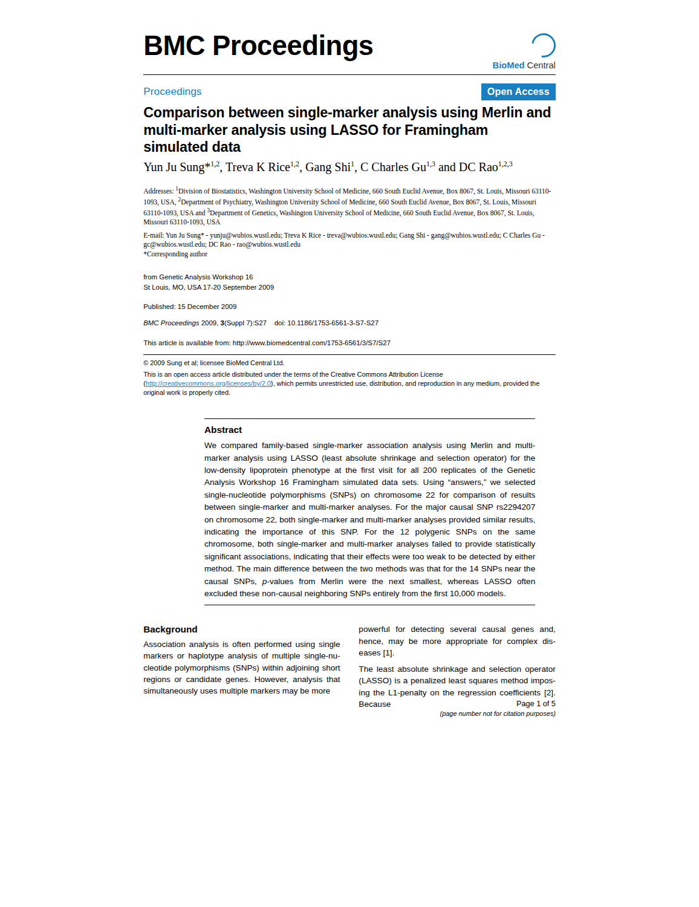BMC Proceedings
BioMed Central
Proceedings
Open Access
Comparison between single-marker analysis using Merlin and multi-marker analysis using LASSO for Framingham simulated data
Yun Ju Sung*1,2, Treva K Rice1,2, Gang Shi1, C Charles Gu1,3 and DC Rao1,2,3
Addresses: 1Division of Biostatistics, Washington University School of Medicine, 660 South Euclid Avenue, Box 8067, St. Louis, Missouri 63110-1093, USA, 2Department of Psychiatry, Washington University School of Medicine, 660 South Euclid Avenue, Box 8067, St. Louis, Missouri 63110-1093, USA and 3Department of Genetics, Washington University School of Medicine, 660 South Euclid Avenue, Box 8067, St. Louis, Missouri 63110-1093, USA
E-mail: Yun Ju Sung* - yunju@wubios.wustl.edu; Treva K Rice - treva@wubios.wustl.edu; Gang Shi - gang@wubios.wustl.edu; C Charles Gu - gc@wubios.wustl.edu; DC Rao - rao@wubios.wustl.edu
*Corresponding author
from Genetic Analysis Workshop 16
St Louis, MO, USA 17-20 September 2009
Published: 15 December 2009
BMC Proceedings 2009, 3(Suppl 7):S27 doi: 10.1186/1753-6561-3-S7-S27
This article is available from: http://www.biomedcentral.com/1753-6561/3/S7/S27
© 2009 Sung et al; licensee BioMed Central Ltd.
This is an open access article distributed under the terms of the Creative Commons Attribution License (http://creativecommons.org/licenses/by/2.0), which permits unrestricted use, distribution, and reproduction in any medium, provided the original work is properly cited.
Abstract
We compared family-based single-marker association analysis using Merlin and multi-marker analysis using LASSO (least absolute shrinkage and selection operator) for the low-density lipoprotein phenotype at the first visit for all 200 replicates of the Genetic Analysis Workshop 16 Framingham simulated data sets. Using “answers,” we selected single-nucleotide polymorphisms (SNPs) on chromosome 22 for comparison of results between single-marker and multi-marker analyses. For the major causal SNP rs2294207 on chromosome 22, both single-marker and multi-marker analyses provided similar results, indicating the importance of this SNP. For the 12 polygenic SNPs on the same chromosome, both single-marker and multi-marker analyses failed to provide statistically significant associations, indicating that their effects were too weak to be detected by either method. The main difference between the two methods was that for the 14 SNPs near the causal SNPs, p-values from Merlin were the next smallest, whereas LASSO often excluded these non-causal neighboring SNPs entirely from the first 10,000 models.
Background
Association analysis is often performed using single markers or haplotype analysis of multiple single-nucleotide polymorphisms (SNPs) within adjoining short regions or candidate genes. However, analysis that simultaneously uses multiple markers may be more
powerful for detecting several causal genes and, hence, may be more appropriate for complex diseases [1].
The least absolute shrinkage and selection operator (LASSO) is a penalized least squares method imposing the L1-penalty on the regression coefficients [2]. Because
Page 1 of 5
(page number not for citation purposes)